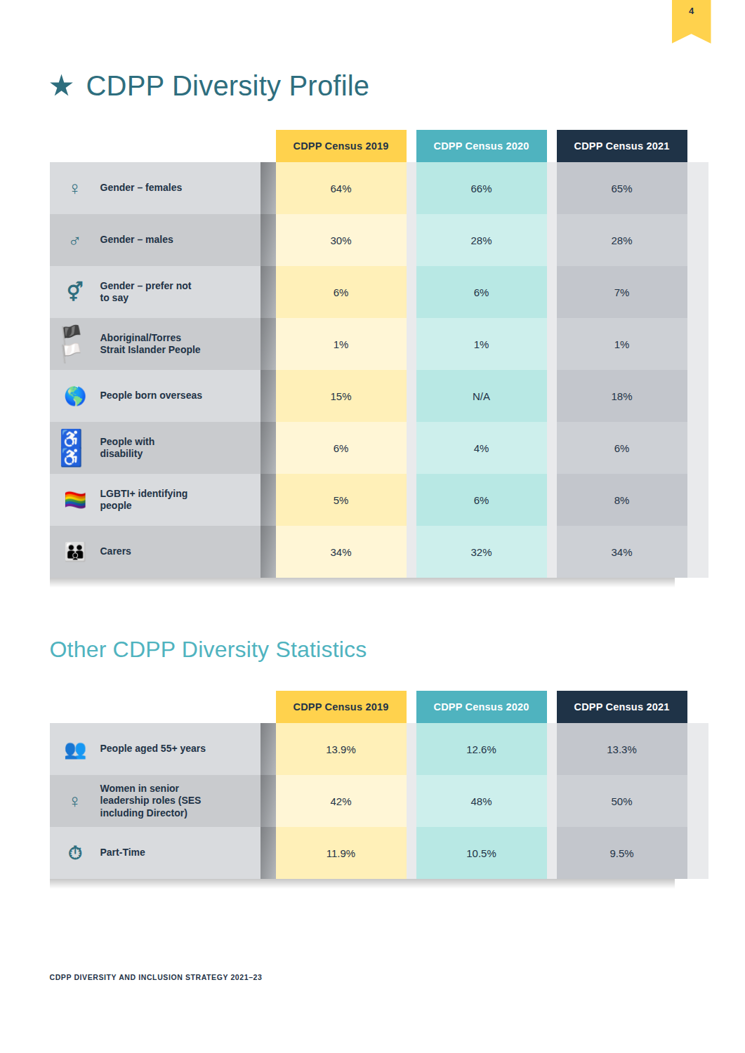4
CDPP Diversity Profile
| | | CDPP Census 2019 | | CDPP Census 2020 | | CDPP Census 2021 | |
| --- | --- | --- | --- | --- | --- | --- | --- |
| ♀ Gender – females | | 64% | | 66% | | 65% | |
| ♂ Gender – males | | 30% | | 28% | | 28% | |
| ⚥ Gender – prefer not to say | | 6% | | 6% | | 7% | |
| 🏴🏳️ Aboriginal/Torres Strait Islander People | | 1% | | 1% | | 1% | |
| 🌎 People born overseas | | 15% | | N/A | | 18% | |
| ♿♿ People with disability | | 6% | | 4% | | 6% | |
| 🏳️‍🌈 LGBTI+ identifying people | | 5% | | 6% | | 8% | |
| 👪 Carers | | 34% | | 32% | | 34% | |
Other CDPP Diversity Statistics
| | | CDPP Census 2019 | | CDPP Census 2020 | | CDPP Census 2021 | |
| --- | --- | --- | --- | --- | --- | --- | --- |
| 👥 People aged 55+ years | | 13.9% | | 12.6% | | 13.3% | |
| ♀ Women in senior leadership roles (SES including Director) | | 42% | | 48% | | 50% | |
| ⏱ Part-Time | | 11.9% | | 10.5% | | 9.5% | |
CDPP DIVERSITY AND INCLUSION STRATEGY 2021–23